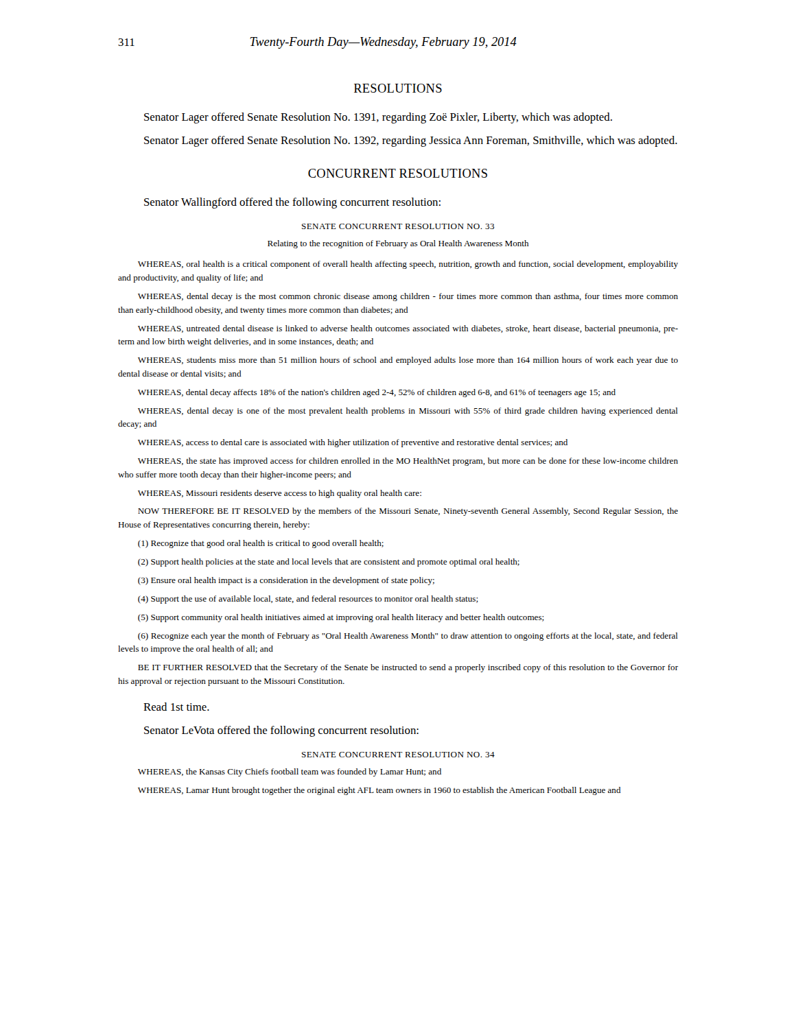311 Twenty-Fourth Day—Wednesday, February 19, 2014
RESOLUTIONS
Senator Lager offered Senate Resolution No. 1391, regarding Zoë Pixler, Liberty, which was adopted.
Senator Lager offered Senate Resolution No. 1392, regarding Jessica Ann Foreman, Smithville, which was adopted.
CONCURRENT RESOLUTIONS
Senator Wallingford offered the following concurrent resolution:
SENATE CONCURRENT RESOLUTION NO. 33
Relating to the recognition of February as Oral Health Awareness Month
WHEREAS, oral health is a critical component of overall health affecting speech, nutrition, growth and function, social development, employability and productivity, and quality of life; and
WHEREAS, dental decay is the most common chronic disease among children - four times more common than asthma, four times more common than early-childhood obesity, and twenty times more common than diabetes; and
WHEREAS, untreated dental disease is linked to adverse health outcomes associated with diabetes, stroke, heart disease, bacterial pneumonia, pre-term and low birth weight deliveries, and in some instances, death; and
WHEREAS, students miss more than 51 million hours of school and employed adults lose more than 164 million hours of work each year due to dental disease or dental visits; and
WHEREAS, dental decay affects 18% of the nation's children aged 2-4, 52% of children aged 6-8, and 61% of teenagers age 15; and
WHEREAS, dental decay is one of the most prevalent health problems in Missouri with 55% of third grade children having experienced dental decay; and
WHEREAS, access to dental care is associated with higher utilization of preventive and restorative dental services; and
WHEREAS, the state has improved access for children enrolled in the MO HealthNet program, but more can be done for these low-income children who suffer more tooth decay than their higher-income peers; and
WHEREAS, Missouri residents deserve access to high quality oral health care:
NOW THEREFORE BE IT RESOLVED by the members of the Missouri Senate, Ninety-seventh General Assembly, Second Regular Session, the House of Representatives concurring therein, hereby:
(1) Recognize that good oral health is critical to good overall health;
(2) Support health policies at the state and local levels that are consistent and promote optimal oral health;
(3) Ensure oral health impact is a consideration in the development of state policy;
(4) Support the use of available local, state, and federal resources to monitor oral health status;
(5) Support community oral health initiatives aimed at improving oral health literacy and better health outcomes;
(6) Recognize each year the month of February as "Oral Health Awareness Month" to draw attention to ongoing efforts at the local, state, and federal levels to improve the oral health of all; and
BE IT FURTHER RESOLVED that the Secretary of the Senate be instructed to send a properly inscribed copy of this resolution to the Governor for his approval or rejection pursuant to the Missouri Constitution.
Read 1st time.
Senator LeVota offered the following concurrent resolution:
SENATE CONCURRENT RESOLUTION NO. 34
WHEREAS, the Kansas City Chiefs football team was founded by Lamar Hunt; and
WHEREAS, Lamar Hunt brought together the original eight AFL team owners in 1960 to establish the American Football League and